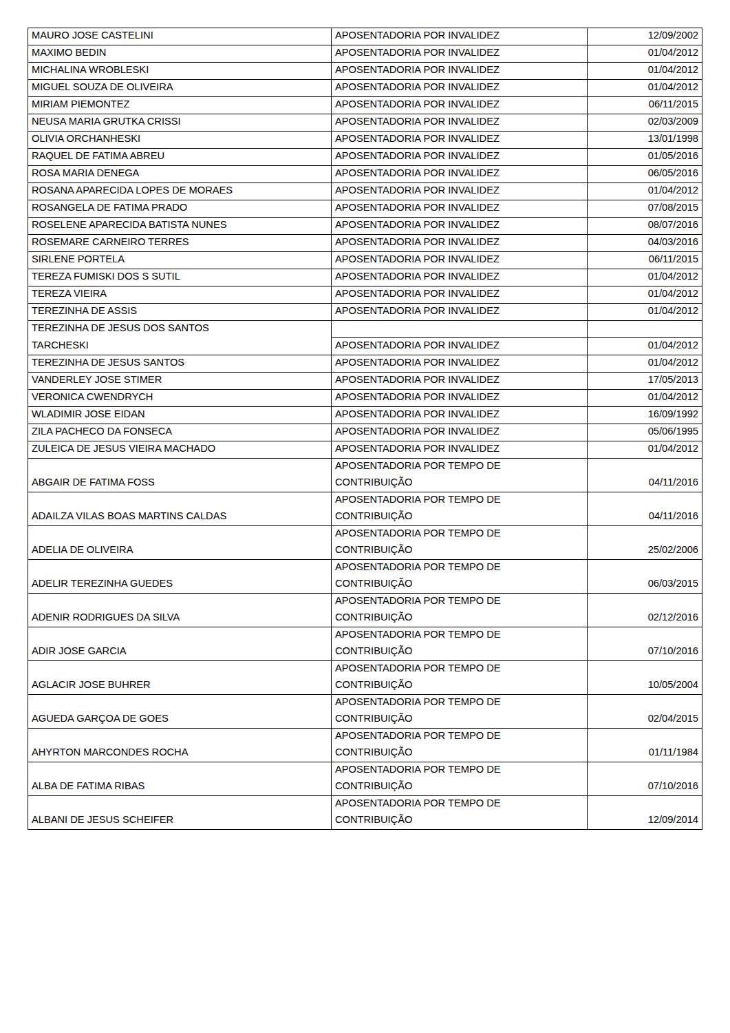| MAURO JOSE CASTELINI | APOSENTADORIA POR INVALIDEZ | 12/09/2002 |
| MAXIMO BEDIN | APOSENTADORIA POR INVALIDEZ | 01/04/2012 |
| MICHALINA WROBLESKI | APOSENTADORIA POR INVALIDEZ | 01/04/2012 |
| MIGUEL SOUZA DE OLIVEIRA | APOSENTADORIA POR INVALIDEZ | 01/04/2012 |
| MIRIAM PIEMONTEZ | APOSENTADORIA POR INVALIDEZ | 06/11/2015 |
| NEUSA MARIA GRUTKA CRISSI | APOSENTADORIA POR INVALIDEZ | 02/03/2009 |
| OLIVIA ORCHANHESKI | APOSENTADORIA POR INVALIDEZ | 13/01/1998 |
| RAQUEL DE FATIMA ABREU | APOSENTADORIA POR INVALIDEZ | 01/05/2016 |
| ROSA MARIA DENEGA | APOSENTADORIA POR INVALIDEZ | 06/05/2016 |
| ROSANA APARECIDA LOPES DE MORAES | APOSENTADORIA POR INVALIDEZ | 01/04/2012 |
| ROSANGELA DE FATIMA PRADO | APOSENTADORIA POR INVALIDEZ | 07/08/2015 |
| ROSELENE APARECIDA BATISTA NUNES | APOSENTADORIA POR INVALIDEZ | 08/07/2016 |
| ROSEMARE CARNEIRO TERRES | APOSENTADORIA POR INVALIDEZ | 04/03/2016 |
| SIRLENE PORTELA | APOSENTADORIA POR INVALIDEZ | 06/11/2015 |
| TEREZA FUMISKI DOS S SUTIL | APOSENTADORIA POR INVALIDEZ | 01/04/2012 |
| TEREZA VIEIRA | APOSENTADORIA POR INVALIDEZ | 01/04/2012 |
| TEREZINHA DE ASSIS | APOSENTADORIA POR INVALIDEZ | 01/04/2012 |
| TEREZINHA DE JESUS DOS SANTOS | | |
| TARCHESKI | APOSENTADORIA POR INVALIDEZ | 01/04/2012 |
| TEREZINHA DE JESUS SANTOS | APOSENTADORIA POR INVALIDEZ | 01/04/2012 |
| VANDERLEY JOSE STIMER | APOSENTADORIA POR INVALIDEZ | 17/05/2013 |
| VERONICA CWENDRYCH | APOSENTADORIA POR INVALIDEZ | 01/04/2012 |
| WLADIMIR JOSE EIDAN | APOSENTADORIA POR INVALIDEZ | 16/09/1992 |
| ZILA PACHECO DA FONSECA | APOSENTADORIA POR INVALIDEZ | 05/06/1995 |
| ZULEICA DE JESUS VIEIRA MACHADO | APOSENTADORIA POR INVALIDEZ | 01/04/2012 |
| | APOSENTADORIA POR TEMPO DE | |
| ABGAIR DE FATIMA FOSS | CONTRIBUIÇÃO | 04/11/2016 |
| | APOSENTADORIA POR TEMPO DE | |
| ADAILZA VILAS BOAS MARTINS CALDAS | CONTRIBUIÇÃO | 04/11/2016 |
| | APOSENTADORIA POR TEMPO DE | |
| ADELIA DE OLIVEIRA | CONTRIBUIÇÃO | 25/02/2006 |
| | APOSENTADORIA POR TEMPO DE | |
| ADELIR TEREZINHA GUEDES | CONTRIBUIÇÃO | 06/03/2015 |
| | APOSENTADORIA POR TEMPO DE | |
| ADENIR RODRIGUES DA SILVA | CONTRIBUIÇÃO | 02/12/2016 |
| | APOSENTADORIA POR TEMPO DE | |
| ADIR JOSE GARCIA | CONTRIBUIÇÃO | 07/10/2016 |
| | APOSENTADORIA POR TEMPO DE | |
| AGLACIR JOSE BUHRER | CONTRIBUIÇÃO | 10/05/2004 |
| | APOSENTADORIA POR TEMPO DE | |
| AGUEDA GARÇOA DE GOES | CONTRIBUIÇÃO | 02/04/2015 |
| | APOSENTADORIA POR TEMPO DE | |
| AHYRTON MARCONDES ROCHA | CONTRIBUIÇÃO | 01/11/1984 |
| | APOSENTADORIA POR TEMPO DE | |
| ALBA DE FATIMA RIBAS | CONTRIBUIÇÃO | 07/10/2016 |
| | APOSENTADORIA POR TEMPO DE | |
| ALBANI DE JESUS SCHEIFER | CONTRIBUIÇÃO | 12/09/2014 |